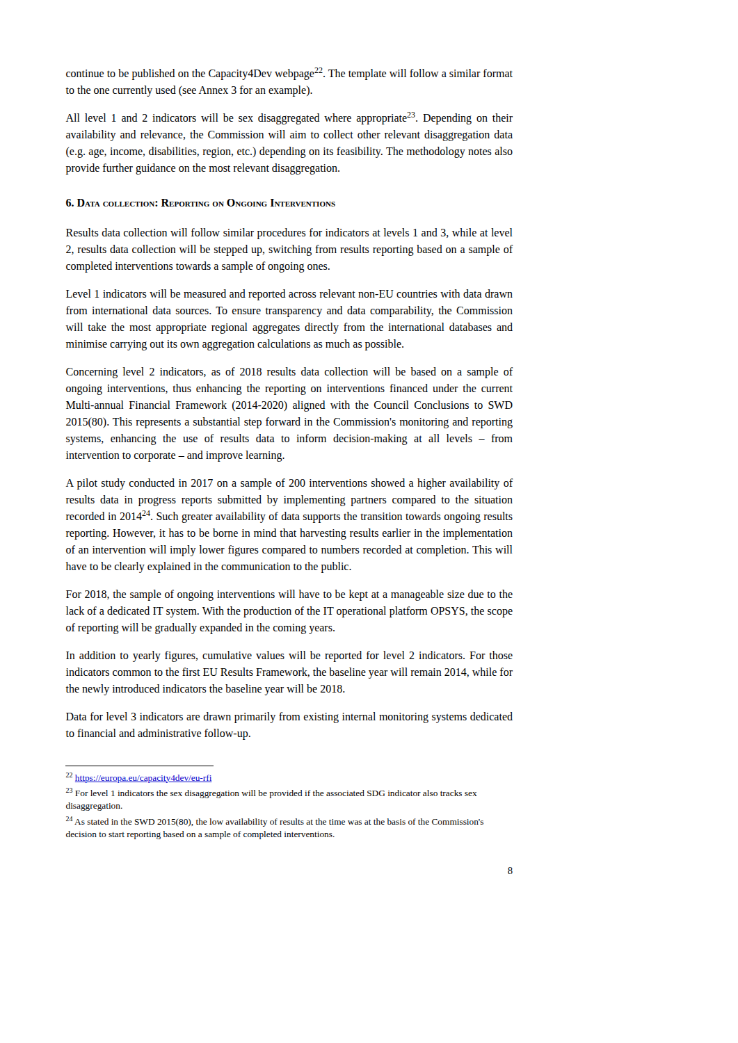continue to be published on the Capacity4Dev webpage22. The template will follow a similar format to the one currently used (see Annex 3 for an example).
All level 1 and 2 indicators will be sex disaggregated where appropriate23. Depending on their availability and relevance, the Commission will aim to collect other relevant disaggregation data (e.g. age, income, disabilities, region, etc.) depending on its feasibility. The methodology notes also provide further guidance on the most relevant disaggregation.
6. Data collection: Reporting on Ongoing Interventions
Results data collection will follow similar procedures for indicators at levels 1 and 3, while at level 2, results data collection will be stepped up, switching from results reporting based on a sample of completed interventions towards a sample of ongoing ones.
Level 1 indicators will be measured and reported across relevant non-EU countries with data drawn from international data sources. To ensure transparency and data comparability, the Commission will take the most appropriate regional aggregates directly from the international databases and minimise carrying out its own aggregation calculations as much as possible.
Concerning level 2 indicators, as of 2018 results data collection will be based on a sample of ongoing interventions, thus enhancing the reporting on interventions financed under the current Multi-annual Financial Framework (2014-2020) aligned with the Council Conclusions to SWD 2015(80). This represents a substantial step forward in the Commission's monitoring and reporting systems, enhancing the use of results data to inform decision-making at all levels – from intervention to corporate – and improve learning.
A pilot study conducted in 2017 on a sample of 200 interventions showed a higher availability of results data in progress reports submitted by implementing partners compared to the situation recorded in 201424. Such greater availability of data supports the transition towards ongoing results reporting. However, it has to be borne in mind that harvesting results earlier in the implementation of an intervention will imply lower figures compared to numbers recorded at completion. This will have to be clearly explained in the communication to the public.
For 2018, the sample of ongoing interventions will have to be kept at a manageable size due to the lack of a dedicated IT system. With the production of the IT operational platform OPSYS, the scope of reporting will be gradually expanded in the coming years.
In addition to yearly figures, cumulative values will be reported for level 2 indicators. For those indicators common to the first EU Results Framework, the baseline year will remain 2014, while for the newly introduced indicators the baseline year will be 2018.
Data for level 3 indicators are drawn primarily from existing internal monitoring systems dedicated to financial and administrative follow-up.
22 https://europa.eu/capacity4dev/eu-rfi
23 For level 1 indicators the sex disaggregation will be provided if the associated SDG indicator also tracks sex disaggregation.
24 As stated in the SWD 2015(80), the low availability of results at the time was at the basis of the Commission's decision to start reporting based on a sample of completed interventions.
8